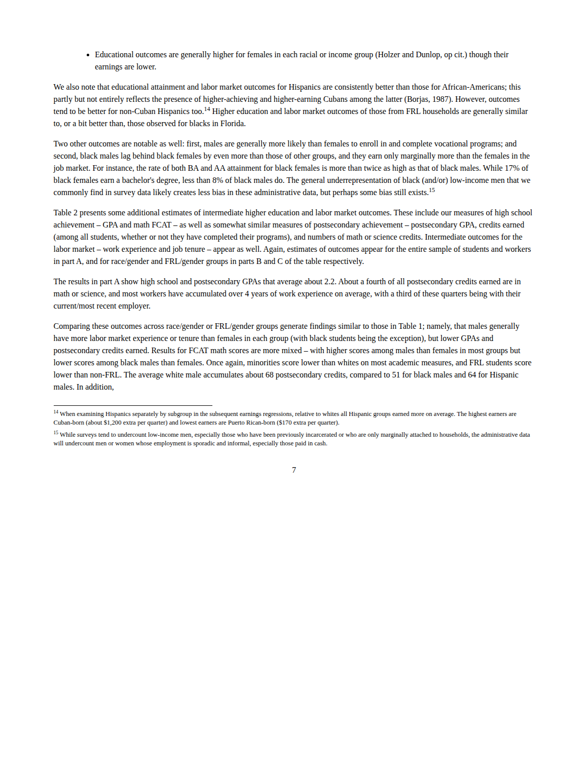Educational outcomes are generally higher for females in each racial or income group (Holzer and Dunlop, op cit.) though their earnings are lower.
We also note that educational attainment and labor market outcomes for Hispanics are consistently better than those for African-Americans; this partly but not entirely reflects the presence of higher-achieving and higher-earning Cubans among the latter (Borjas, 1987). However, outcomes tend to be better for non-Cuban Hispanics too.14 Higher education and labor market outcomes of those from FRL households are generally similar to, or a bit better than, those observed for blacks in Florida.
Two other outcomes are notable as well: first, males are generally more likely than females to enroll in and complete vocational programs; and second, black males lag behind black females by even more than those of other groups, and they earn only marginally more than the females in the job market. For instance, the rate of both BA and AA attainment for black females is more than twice as high as that of black males. While 17% of black females earn a bachelor's degree, less than 8% of black males do. The general underrepresentation of black (and/or) low-income men that we commonly find in survey data likely creates less bias in these administrative data, but perhaps some bias still exists.15
Table 2 presents some additional estimates of intermediate higher education and labor market outcomes. These include our measures of high school achievement – GPA and math FCAT – as well as somewhat similar measures of postsecondary achievement – postsecondary GPA, credits earned (among all students, whether or not they have completed their programs), and numbers of math or science credits. Intermediate outcomes for the labor market – work experience and job tenure – appear as well. Again, estimates of outcomes appear for the entire sample of students and workers in part A, and for race/gender and FRL/gender groups in parts B and C of the table respectively.
The results in part A show high school and postsecondary GPAs that average about 2.2. About a fourth of all postsecondary credits earned are in math or science, and most workers have accumulated over 4 years of work experience on average, with a third of these quarters being with their current/most recent employer.
Comparing these outcomes across race/gender or FRL/gender groups generate findings similar to those in Table 1; namely, that males generally have more labor market experience or tenure than females in each group (with black students being the exception), but lower GPAs and postsecondary credits earned. Results for FCAT math scores are more mixed – with higher scores among males than females in most groups but lower scores among black males than females. Once again, minorities score lower than whites on most academic measures, and FRL students score lower than non-FRL. The average white male accumulates about 68 postsecondary credits, compared to 51 for black males and 64 for Hispanic males. In addition,
14 When examining Hispanics separately by subgroup in the subsequent earnings regressions, relative to whites all Hispanic groups earned more on average. The highest earners are Cuban-born (about $1,200 extra per quarter) and lowest earners are Puerto Rican-born ($170 extra per quarter).
15 While surveys tend to undercount low-income men, especially those who have been previously incarcerated or who are only marginally attached to households, the administrative data will undercount men or women whose employment is sporadic and informal, especially those paid in cash.
7